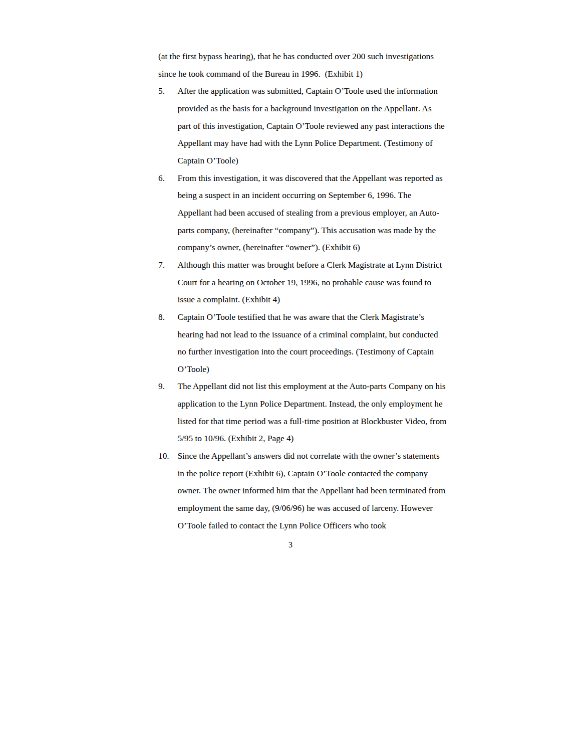(at the first bypass hearing), that he has conducted over 200 such investigations since he took command of the Bureau in 1996. (Exhibit 1)
5. After the application was submitted, Captain O’Toole used the information provided as the basis for a background investigation on the Appellant. As part of this investigation, Captain O’Toole reviewed any past interactions the Appellant may have had with the Lynn Police Department. (Testimony of Captain O’Toole)
6. From this investigation, it was discovered that the Appellant was reported as being a suspect in an incident occurring on September 6, 1996. The Appellant had been accused of stealing from a previous employer, an Auto-parts company, (hereinafter “company”). This accusation was made by the company’s owner, (hereinafter “owner”). (Exhibit 6)
7. Although this matter was brought before a Clerk Magistrate at Lynn District Court for a hearing on October 19, 1996, no probable cause was found to issue a complaint. (Exhibit 4)
8. Captain O’Toole testified that he was aware that the Clerk Magistrate’s hearing had not lead to the issuance of a criminal complaint, but conducted no further investigation into the court proceedings. (Testimony of Captain O’Toole)
9. The Appellant did not list this employment at the Auto-parts Company on his application to the Lynn Police Department. Instead, the only employment he listed for that time period was a full-time position at Blockbuster Video, from 5/95 to 10/96. (Exhibit 2, Page 4)
10. Since the Appellant’s answers did not correlate with the owner’s statements in the police report (Exhibit 6), Captain O’Toole contacted the company owner. The owner informed him that the Appellant had been terminated from employment the same day, (9/06/96) he was accused of larceny. However O’Toole failed to contact the Lynn Police Officers who took
3